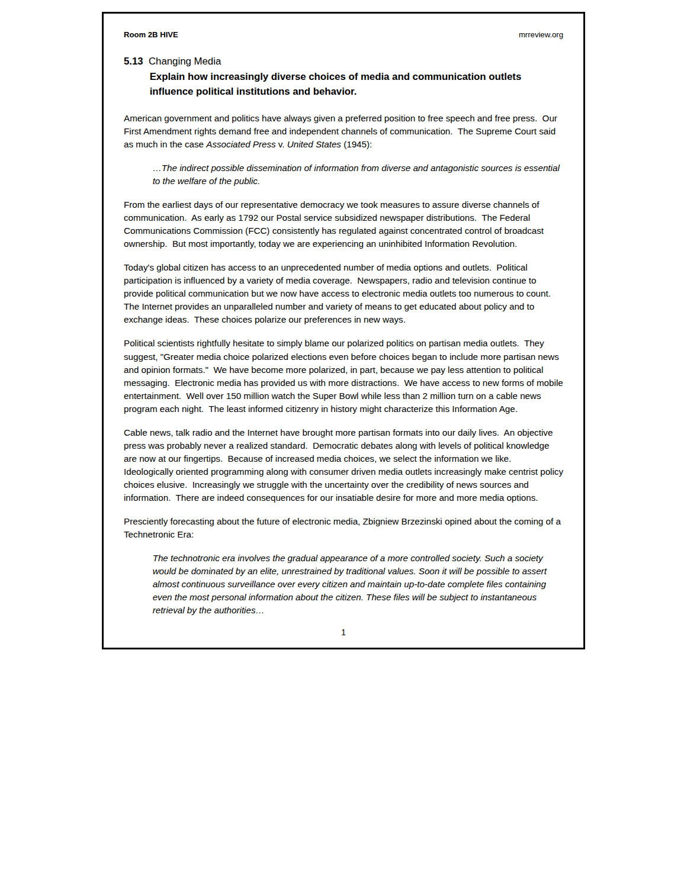Room 2B HIVE mrreview.org
5.13 Changing Media Explain how increasingly diverse choices of media and communication outlets influence political institutions and behavior.
American government and politics have always given a preferred position to free speech and free press. Our First Amendment rights demand free and independent channels of communication. The Supreme Court said as much in the case Associated Press v. United States (1945):
…The indirect possible dissemination of information from diverse and antagonistic sources is essential to the welfare of the public.
From the earliest days of our representative democracy we took measures to assure diverse channels of communication. As early as 1792 our Postal service subsidized newspaper distributions. The Federal Communications Commission (FCC) consistently has regulated against concentrated control of broadcast ownership. But most importantly, today we are experiencing an uninhibited Information Revolution.
Today's global citizen has access to an unprecedented number of media options and outlets. Political participation is influenced by a variety of media coverage. Newspapers, radio and television continue to provide political communication but we now have access to electronic media outlets too numerous to count. The Internet provides an unparalleled number and variety of means to get educated about policy and to exchange ideas. These choices polarize our preferences in new ways.
Political scientists rightfully hesitate to simply blame our polarized politics on partisan media outlets. They suggest, "Greater media choice polarized elections even before choices began to include more partisan news and opinion formats." We have become more polarized, in part, because we pay less attention to political messaging. Electronic media has provided us with more distractions. We have access to new forms of mobile entertainment. Well over 150 million watch the Super Bowl while less than 2 million turn on a cable news program each night. The least informed citizenry in history might characterize this Information Age.
Cable news, talk radio and the Internet have brought more partisan formats into our daily lives. An objective press was probably never a realized standard. Democratic debates along with levels of political knowledge are now at our fingertips. Because of increased media choices, we select the information we like. Ideologically oriented programming along with consumer driven media outlets increasingly make centrist policy choices elusive. Increasingly we struggle with the uncertainty over the credibility of news sources and information. There are indeed consequences for our insatiable desire for more and more media options.
Presciently forecasting about the future of electronic media, Zbigniew Brzezinski opined about the coming of a Technetronic Era:
The technotronic era involves the gradual appearance of a more controlled society. Such a society would be dominated by an elite, unrestrained by traditional values. Soon it will be possible to assert almost continuous surveillance over every citizen and maintain up-to-date complete files containing even the most personal information about the citizen. These files will be subject to instantaneous retrieval by the authorities…
1